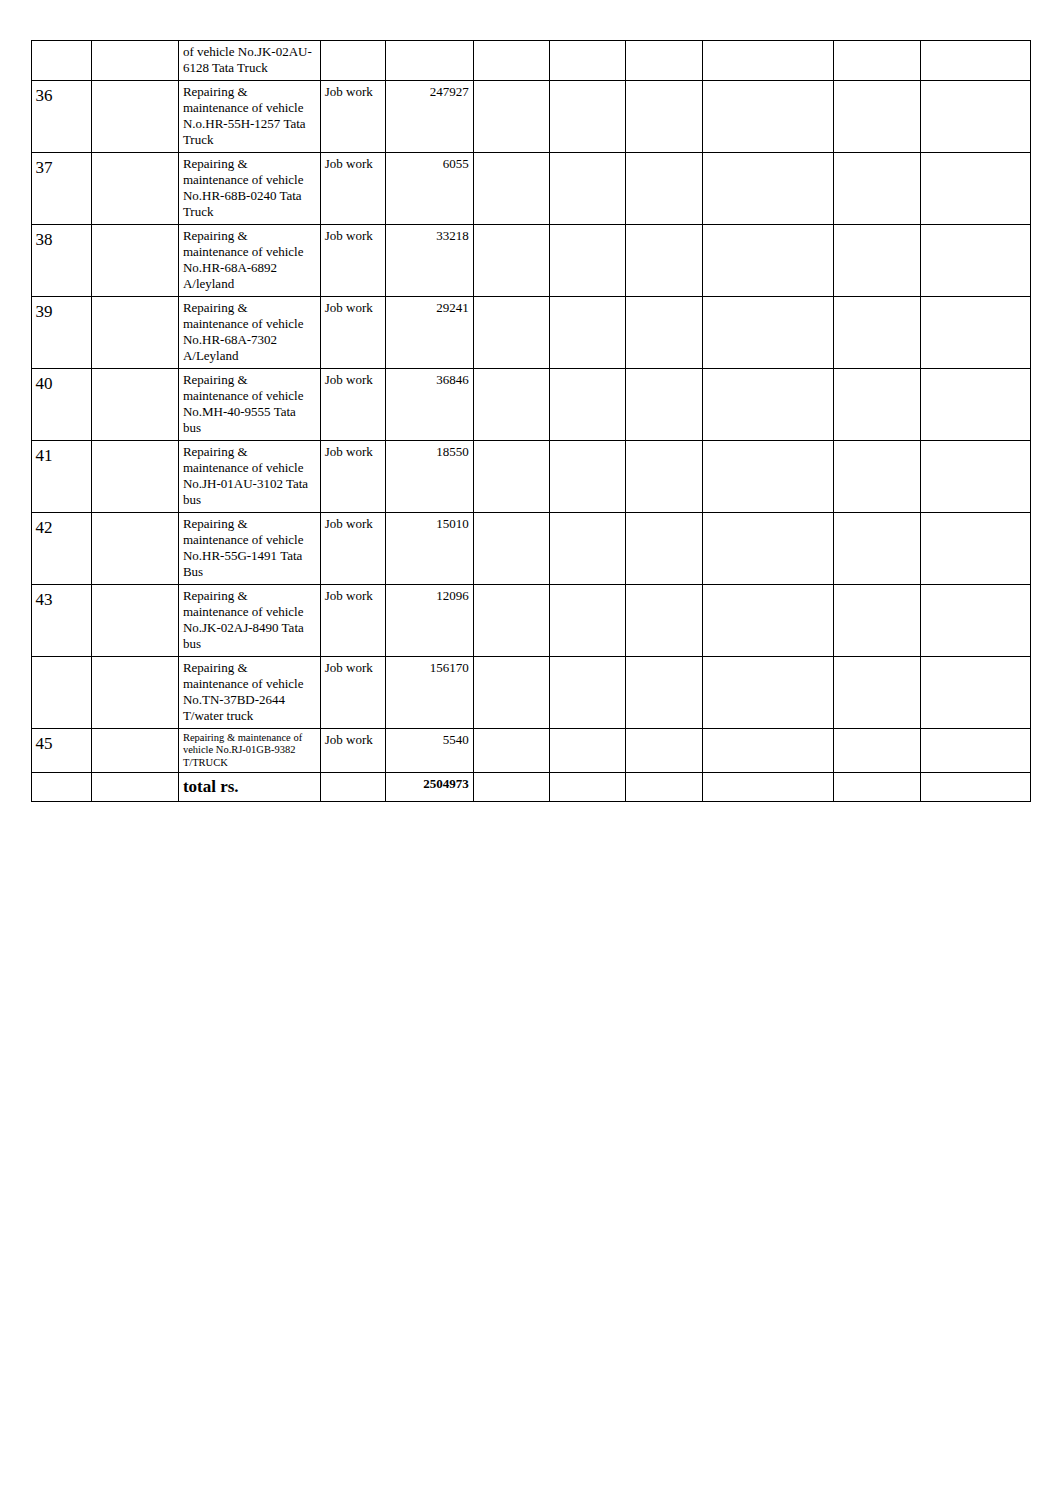| | | of vehicle No.JK-02AU-6128 Tata Truck | | | | | | | | |
| 36 | | Repairing & maintenance of vehicle N.o.HR-55H-1257 Tata Truck | Job work | 247927 | | | | | | |
| 37 | | Repairing & maintenance of vehicle No.HR-68B-0240 Tata Truck | Job work | 6055 | | | | | | |
| 38 | | Repairing & maintenance of vehicle No.HR-68A-6892 A/leyland | Job work | 33218 | | | | | | |
| 39 | | Repairing & maintenance of vehicle No.HR-68A-7302 A/Leyland | Job work | 29241 | | | | | | |
| 40 | | Repairing & maintenance of vehicle No.MH-40-9555 Tata bus | Job work | 36846 | | | | | | |
| 41 | | Repairing & maintenance of vehicle No.JH-01AU-3102 Tata bus | Job work | 18550 | | | | | | |
| 42 | | Repairing & maintenance of vehicle No.HR-55G-1491 Tata Bus | Job work | 15010 | | | | | | |
| 43 | | Repairing & maintenance of vehicle No.JK-02AJ-8490 Tata bus | Job work | 12096 | | | | | | |
| | | Repairing & maintenance of vehicle No.TN-37BD-2644 T/water truck | Job work | 156170 | | | | | | |
| 45 | | Repairing & maintenance of vehicle No.RJ-01GB-9382 T/TRUCK | Job work | 5540 | | | | | | |
| | | total rs. | | 2504973 | | | | | | |